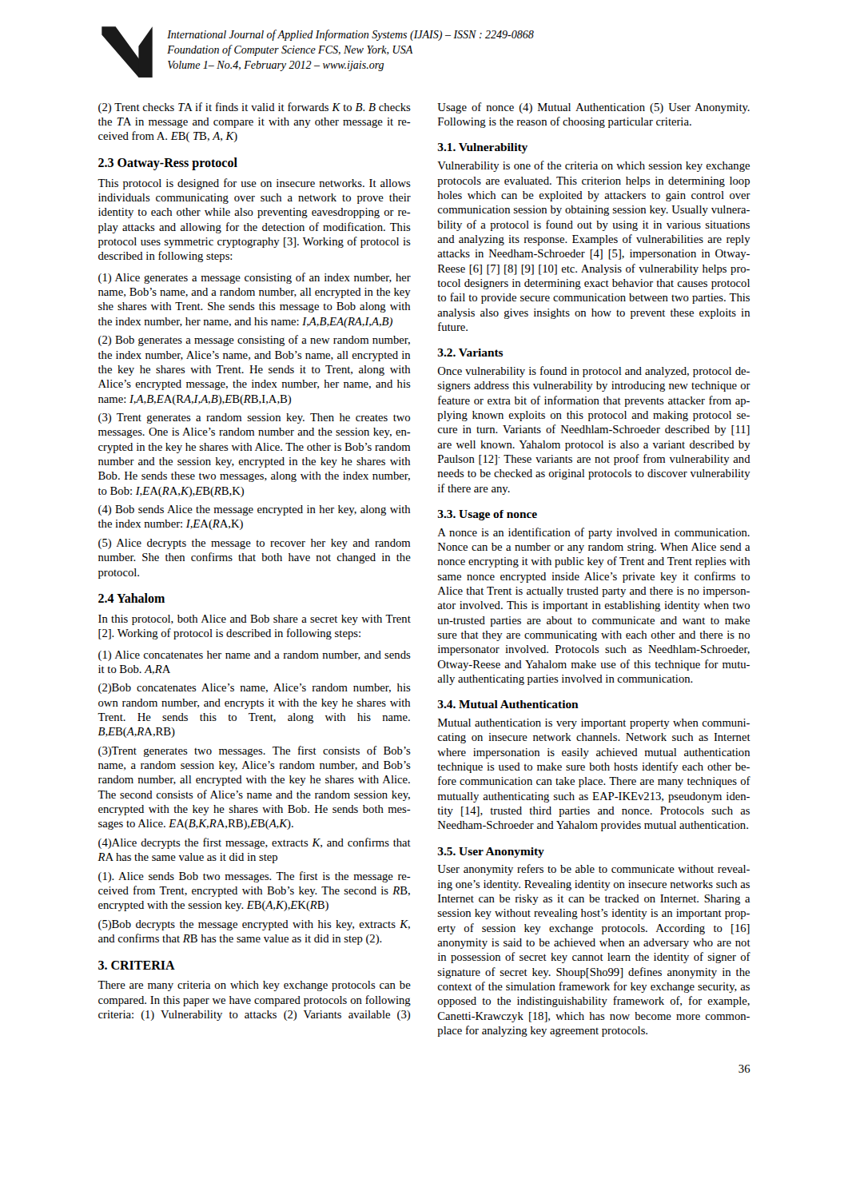International Journal of Applied Information Systems (IJAIS) – ISSN : 2249-0868
Foundation of Computer Science FCS, New York, USA
Volume 1– No.4, February 2012 – www.ijais.org
(2) Trent checks TA if it finds it valid it forwards K to B. B checks the TA in message and compare it with any other message it received from A. EB( TB, A, K)
2.3 Oatway-Ress protocol
This protocol is designed for use on insecure networks. It allows individuals communicating over such a network to prove their identity to each other while also preventing eavesdropping or replay attacks and allowing for the detection of modification. This protocol uses symmetric cryptography [3]. Working of protocol is described in following steps:
(1) Alice generates a message consisting of an index number, her name, Bob’s name, and a random number, all encrypted in the key she shares with Trent. She sends this message to Bob along with the index number, her name, and his name: I,A,B,EA(RA,I,A,B)
(2) Bob generates a message consisting of a new random number, the index number, Alice’s name, and Bob’s name, all encrypted in the key he shares with Trent. He sends it to Trent, along with Alice’s encrypted message, the index number, her name, and his name: I,A,B,EA(RA,I,A,B),EB(RB,I,A,B)
(3) Trent generates a random session key. Then he creates two messages. One is Alice’s random number and the session key, encrypted in the key he shares with Alice. The other is Bob’s random number and the session key, encrypted in the key he shares with Bob. He sends these two messages, along with the index number, to Bob: I,EA(RA,K),EB(RB,K)
(4) Bob sends Alice the message encrypted in her key, along with the index number: I,EA(RA,K)
(5) Alice decrypts the message to recover her key and random number. She then confirms that both have not changed in the protocol.
2.4 Yahalom
In this protocol, both Alice and Bob share a secret key with Trent [2]. Working of protocol is described in following steps:
(1) Alice concatenates her name and a random number, and sends it to Bob. A,RA
(2)Bob concatenates Alice’s name, Alice’s random number, his own random number, and encrypts it with the key he shares with Trent. He sends this to Trent, along with his name. B,EB(A,RA,RB)
(3)Trent generates two messages. The first consists of Bob’s name, a random session key, Alice’s random number, and Bob’s random number, all encrypted with the key he shares with Alice. The second consists of Alice’s name and the random session key, encrypted with the key he shares with Bob. He sends both messages to Alice. EA(B,K,RA,RB),EB(A,K).
(4)Alice decrypts the first message, extracts K, and confirms that RA has the same value as it did in step
(1). Alice sends Bob two messages. The first is the message received from Trent, encrypted with Bob’s key. The second is RB, encrypted with the session key. EB(A,K),EK(RB)
(5)Bob decrypts the message encrypted with his key, extracts K, and confirms that RB has the same value as it did in step (2).
3. CRITERIA
There are many criteria on which key exchange protocols can be compared. In this paper we have compared protocols on following criteria: (1) Vulnerability to attacks (2) Variants available (3) Usage of nonce (4) Mutual Authentication (5) User Anonymity. Following is the reason of choosing particular criteria.
3.1. Vulnerability
Vulnerability is one of the criteria on which session key exchange protocols are evaluated. This criterion helps in determining loop holes which can be exploited by attackers to gain control over communication session by obtaining session key. Usually vulnerability of a protocol is found out by using it in various situations and analyzing its response. Examples of vulnerabilities are reply attacks in Needham-Schroeder [4] [5], impersonation in Otway-Reese [6] [7] [8] [9] [10] etc. Analysis of vulnerability helps protocol designers in determining exact behavior that causes protocol to fail to provide secure communication between two parties. This analysis also gives insights on how to prevent these exploits in future.
3.2. Variants
Once vulnerability is found in protocol and analyzed, protocol designers address this vulnerability by introducing new technique or feature or extra bit of information that prevents attacker from applying known exploits on this protocol and making protocol secure in turn. Variants of Needhlam-Schroeder described by [11] are well known. Yahalom protocol is also a variant described by Paulson [12]. These variants are not proof from vulnerability and needs to be checked as original protocols to discover vulnerability if there are any.
3.3. Usage of nonce
A nonce is an identification of party involved in communication. Nonce can be a number or any random string. When Alice send a nonce encrypting it with public key of Trent and Trent replies with same nonce encrypted inside Alice’s private key it confirms to Alice that Trent is actually trusted party and there is no impersonator involved. This is important in establishing identity when two un-trusted parties are about to communicate and want to make sure that they are communicating with each other and there is no impersonator involved. Protocols such as Needhlam-Schroeder, Otway-Reese and Yahalom make use of this technique for mutually authenticating parties involved in communication.
3.4. Mutual Authentication
Mutual authentication is very important property when communicating on insecure network channels. Network such as Internet where impersonation is easily achieved mutual authentication technique is used to make sure both hosts identify each other before communication can take place. There are many techniques of mutually authenticating such as EAP-IKEv213, pseudonym identity [14], trusted third parties and nonce. Protocols such as Needham-Schroeder and Yahalom provides mutual authentication.
3.5. User Anonymity
User anonymity refers to be able to communicate without revealing one’s identity. Revealing identity on insecure networks such as Internet can be risky as it can be tracked on Internet. Sharing a session key without revealing host’s identity is an important property of session key exchange protocols. According to [16] anonymity is said to be achieved when an adversary who are not in possession of secret key cannot learn the identity of signer of signature of secret key. Shoup[Sho99] defines anonymity in the context of the simulation framework for key exchange security, as opposed to the indistinguishability framework of, for example, Canetti-Krawczyk [18], which has now become more commonplace for analyzing key agreement protocols.
36